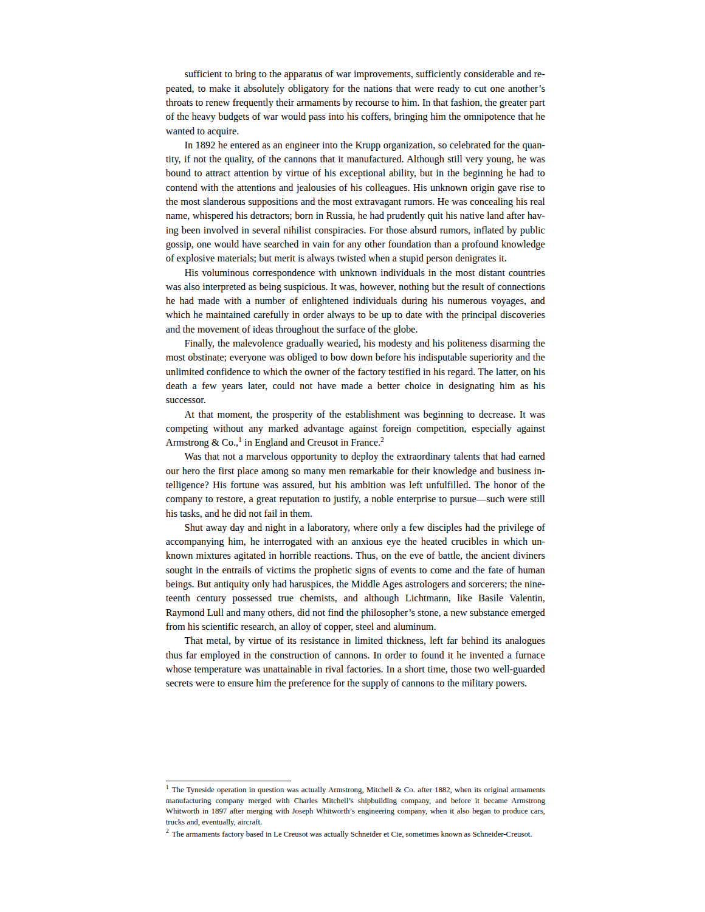sufficient to bring to the apparatus of war improvements, sufficiently considerable and repeated, to make it absolutely obligatory for the nations that were ready to cut one another’s throats to renew frequently their armaments by recourse to him. In that fashion, the greater part of the heavy budgets of war would pass into his coffers, bringing him the omnipotence that he wanted to acquire.
In 1892 he entered as an engineer into the Krupp organization, so celebrated for the quantity, if not the quality, of the cannons that it manufactured. Although still very young, he was bound to attract attention by virtue of his exceptional ability, but in the beginning he had to contend with the attentions and jealousies of his colleagues. His unknown origin gave rise to the most slanderous suppositions and the most extravagant rumors. He was concealing his real name, whispered his detractors; born in Russia, he had prudently quit his native land after having been involved in several nihilist conspiracies. For those absurd rumors, inflated by public gossip, one would have searched in vain for any other foundation than a profound knowledge of explosive materials; but merit is always twisted when a stupid person denigrates it.
His voluminous correspondence with unknown individuals in the most distant countries was also interpreted as being suspicious. It was, however, nothing but the result of connections he had made with a number of enlightened individuals during his numerous voyages, and which he maintained carefully in order always to be up to date with the principal discoveries and the movement of ideas throughout the surface of the globe.
Finally, the malevolence gradually wearied, his modesty and his politeness disarming the most obstinate; everyone was obliged to bow down before his indisputable superiority and the unlimited confidence to which the owner of the factory testified in his regard. The latter, on his death a few years later, could not have made a better choice in designating him as his successor.
At that moment, the prosperity of the establishment was beginning to decrease. It was competing without any marked advantage against foreign competition, especially against Armstrong & Co.,1 in England and Creusot in France.2
Was that not a marvelous opportunity to deploy the extraordinary talents that had earned our hero the first place among so many men remarkable for their knowledge and business intelligence? His fortune was assured, but his ambition was left unfulfilled. The honor of the company to restore, a great reputation to justify, a noble enterprise to pursue—such were still his tasks, and he did not fail in them.
Shut away day and night in a laboratory, where only a few disciples had the privilege of accompanying him, he interrogated with an anxious eye the heated crucibles in which unknown mixtures agitated in horrible reactions. Thus, on the eve of battle, the ancient diviners sought in the entrails of victims the prophetic signs of events to come and the fate of human beings. But antiquity only had haruspices, the Middle Ages astrologers and sorcerers; the nineteenth century possessed true chemists, and although Lichtmann, like Basile Valentin, Raymond Lull and many others, did not find the philosopher’s stone, a new substance emerged from his scientific research, an alloy of copper, steel and aluminum.
That metal, by virtue of its resistance in limited thickness, left far behind its analogues thus far employed in the construction of cannons. In order to found it he invented a furnace whose temperature was unattainable in rival factories. In a short time, those two well-guarded secrets were to ensure him the preference for the supply of cannons to the military powers.
1 The Tyneside operation in question was actually Armstrong, Mitchell & Co. after 1882, when its original armaments manufacturing company merged with Charles Mitchell’s shipbuilding company, and before it became Armstrong Whitworth in 1897 after merging with Joseph Whitworth’s engineering company, when it also began to produce cars, trucks and, eventually, aircraft.
2 The armaments factory based in Le Creusot was actually Schneider et Cie, sometimes known as Schneider-Creusot.